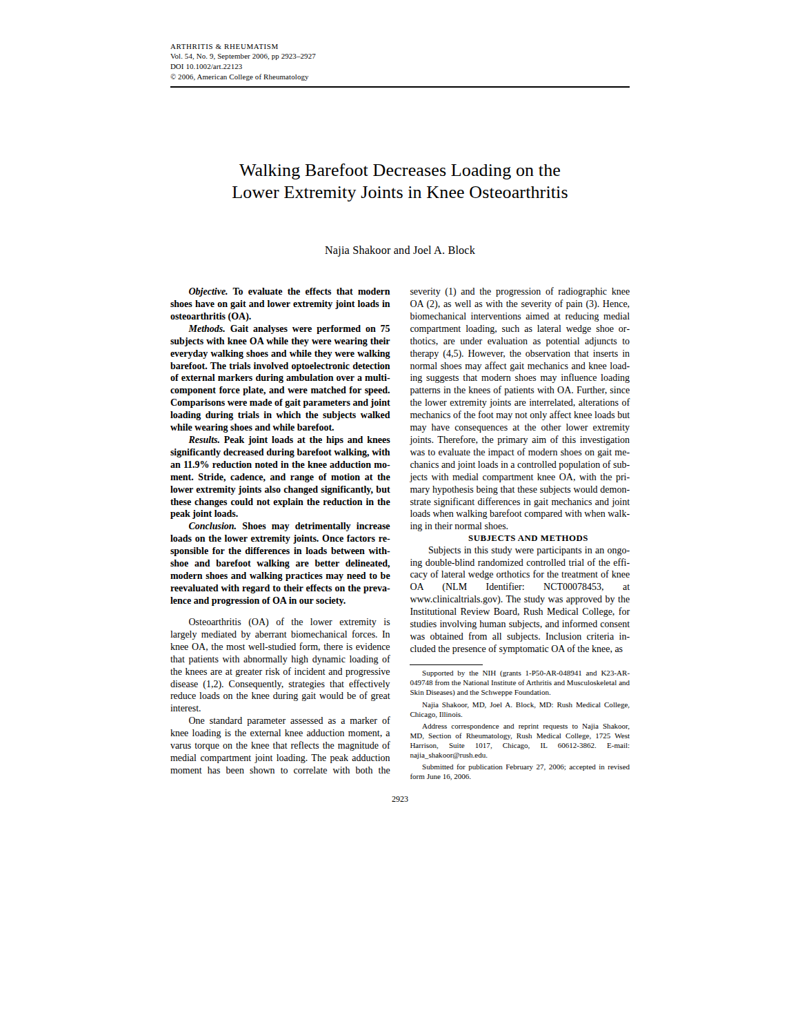ARTHRITIS & RHEUMATISM
Vol. 54, No. 9, September 2006, pp 2923–2927
DOI 10.1002/art.22123
© 2006, American College of Rheumatology
Walking Barefoot Decreases Loading on the
Lower Extremity Joints in Knee Osteoarthritis
Najia Shakoor and Joel A. Block
Objective. To evaluate the effects that modern shoes have on gait and lower extremity joint loads in osteoarthritis (OA).
Methods. Gait analyses were performed on 75 subjects with knee OA while they were wearing their everyday walking shoes and while they were walking barefoot. The trials involved optoelectronic detection of external markers during ambulation over a multicomponent force plate, and were matched for speed. Comparisons were made of gait parameters and joint loading during trials in which the subjects walked while wearing shoes and while barefoot.
Results. Peak joint loads at the hips and knees significantly decreased during barefoot walking, with an 11.9% reduction noted in the knee adduction moment. Stride, cadence, and range of motion at the lower extremity joints also changed significantly, but these changes could not explain the reduction in the peak joint loads.
Conclusion. Shoes may detrimentally increase loads on the lower extremity joints. Once factors responsible for the differences in loads between with-shoe and barefoot walking are better delineated, modern shoes and walking practices may need to be reevaluated with regard to their effects on the prevalence and progression of OA in our society.
Osteoarthritis (OA) of the lower extremity is largely mediated by aberrant biomechanical forces. In knee OA, the most well-studied form, there is evidence that patients with abnormally high dynamic loading of the knees are at greater risk of incident and progressive disease (1,2). Consequently, strategies that effectively reduce loads on the knee during gait would be of great interest.
One standard parameter assessed as a marker of knee loading is the external knee adduction moment, a varus torque on the knee that reflects the magnitude of medial compartment joint loading. The peak adduction moment has been shown to correlate with both the severity (1) and the progression of radiographic knee OA (2), as well as with the severity of pain (3). Hence, biomechanical interventions aimed at reducing medial compartment loading, such as lateral wedge shoe orthotics, are under evaluation as potential adjuncts to therapy (4,5). However, the observation that inserts in normal shoes may affect gait mechanics and knee loading suggests that modern shoes may influence loading patterns in the knees of patients with OA. Further, since the lower extremity joints are interrelated, alterations of mechanics of the foot may not only affect knee loads but may have consequences at the other lower extremity joints. Therefore, the primary aim of this investigation was to evaluate the impact of modern shoes on gait mechanics and joint loads in a controlled population of subjects with medial compartment knee OA, with the primary hypothesis being that these subjects would demonstrate significant differences in gait mechanics and joint loads when walking barefoot compared with when walking in their normal shoes.
SUBJECTS AND METHODS
Subjects in this study were participants in an ongoing double-blind randomized controlled trial of the efficacy of lateral wedge orthotics for the treatment of knee OA (NLM Identifier: NCT00078453, at www.clinicaltrials.gov). The study was approved by the Institutional Review Board, Rush Medical College, for studies involving human subjects, and informed consent was obtained from all subjects. Inclusion criteria included the presence of symptomatic OA of the knee, as
Supported by the NIH (grants 1-P50-AR-048941 and K23-AR-049748 from the National Institute of Arthritis and Musculoskeletal and Skin Diseases) and the Schweppe Foundation.
Najia Shakoor, MD, Joel A. Block, MD: Rush Medical College, Chicago, Illinois.
Address correspondence and reprint requests to Najia Shakoor, MD, Section of Rheumatology, Rush Medical College, 1725 West Harrison, Suite 1017, Chicago, IL 60612-3862. E-mail: najia_shakoor@rush.edu.
Submitted for publication February 27, 2006; accepted in revised form June 16, 2006.
2923